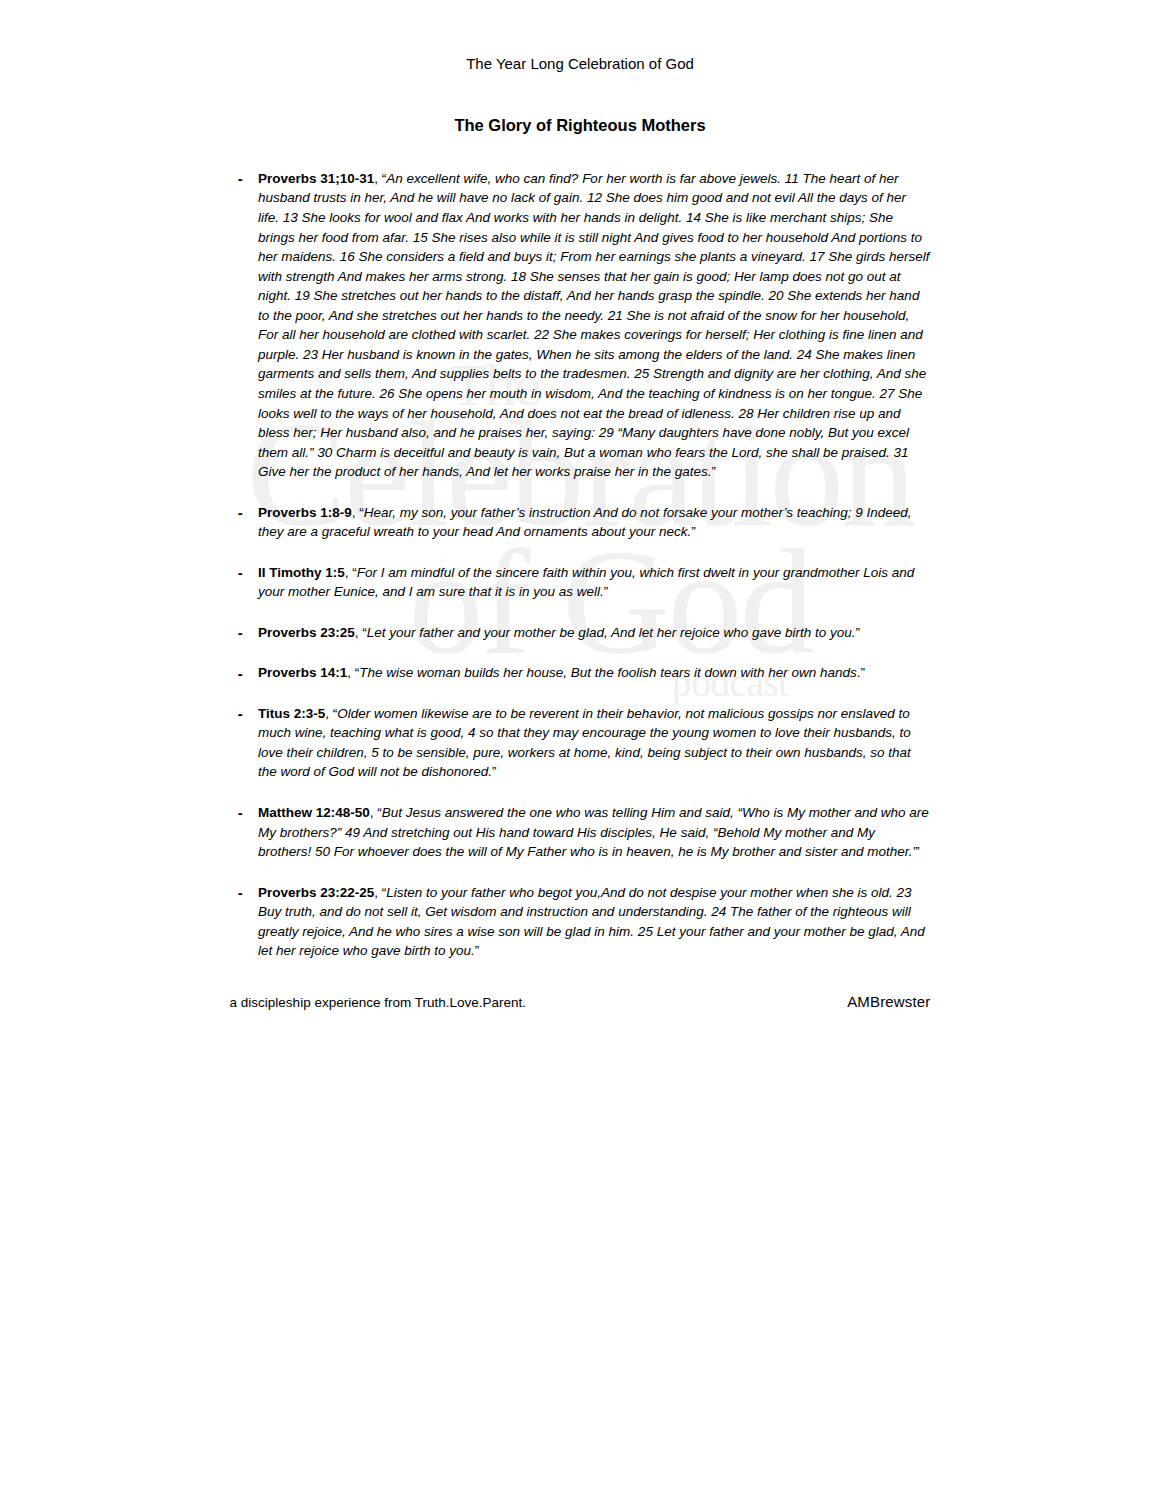The Celebration of God podcast
The Year Long Celebration of God
The Glory of Righteous Mothers
Proverbs 31;10-31, “An excellent wife, who can find? For her worth is far above jewels. 11 The heart of her husband trusts in her, And he will have no lack of gain. 12 She does him good and not evil All the days of her life. 13 She looks for wool and flax And works with her hands in delight. 14 She is like merchant ships; She brings her food from afar. 15 She rises also while it is still night And gives food to her household And portions to her maidens. 16 She considers a field and buys it; From her earnings she plants a vineyard. 17 She girds herself with strength And makes her arms strong. 18 She senses that her gain is good; Her lamp does not go out at night. 19 She stretches out her hands to the distaff, And her hands grasp the spindle. 20 She extends her hand to the poor, And she stretches out her hands to the needy. 21 She is not afraid of the snow for her household, For all her household are clothed with scarlet. 22 She makes coverings for herself; Her clothing is fine linen and purple. 23 Her husband is known in the gates, When he sits among the elders of the land. 24 She makes linen garments and sells them, And supplies belts to the tradesmen. 25 Strength and dignity are her clothing, And she smiles at the future. 26 She opens her mouth in wisdom, And the teaching of kindness is on her tongue. 27 She looks well to the ways of her household, And does not eat the bread of idleness. 28 Her children rise up and bless her; Her husband also, and he praises her, saying: 29 “Many daughters have done nobly, But you excel them all.” 30 Charm is deceitful and beauty is vain, But a woman who fears the Lord, she shall be praised. 31 Give her the product of her hands, And let her works praise her in the gates.”
Proverbs 1:8-9, “Hear, my son, your father’s instruction And do not forsake your mother’s teaching; 9 Indeed, they are a graceful wreath to your head And ornaments about your neck.”
II Timothy 1:5, “For I am mindful of the sincere faith within you, which first dwelt in your grandmother Lois and your mother Eunice, and I am sure that it is in you as well.”
Proverbs 23:25, “Let your father and your mother be glad, And let her rejoice who gave birth to you.”
Proverbs 14:1, “The wise woman builds her house, But the foolish tears it down with her own hands.”
Titus 2:3-5, “Older women likewise are to be reverent in their behavior, not malicious gossips nor enslaved to much wine, teaching what is good, 4 so that they may encourage the young women to love their husbands, to love their children, 5 to be sensible, pure, workers at home, kind, being subject to their own husbands, so that the word of God will not be dishonored.”
Matthew 12:48-50, “But Jesus answered the one who was telling Him and said, “Who is My mother and who are My brothers?” 49 And stretching out His hand toward His disciples, He said, “Behold My mother and My brothers! 50 For whoever does the will of My Father who is in heaven, he is My brother and sister and mother.”’
Proverbs 23:22-25, “Listen to your father who begot you,And do not despise your mother when she is old. 23 Buy truth, and do not sell it, Get wisdom and instruction and understanding. 24 The father of the righteous will greatly rejoice, And he who sires a wise son will be glad in him. 25 Let your father and your mother be glad, And let her rejoice who gave birth to you.”
a discipleship experience from Truth.Love.Parent.
AMBrewster